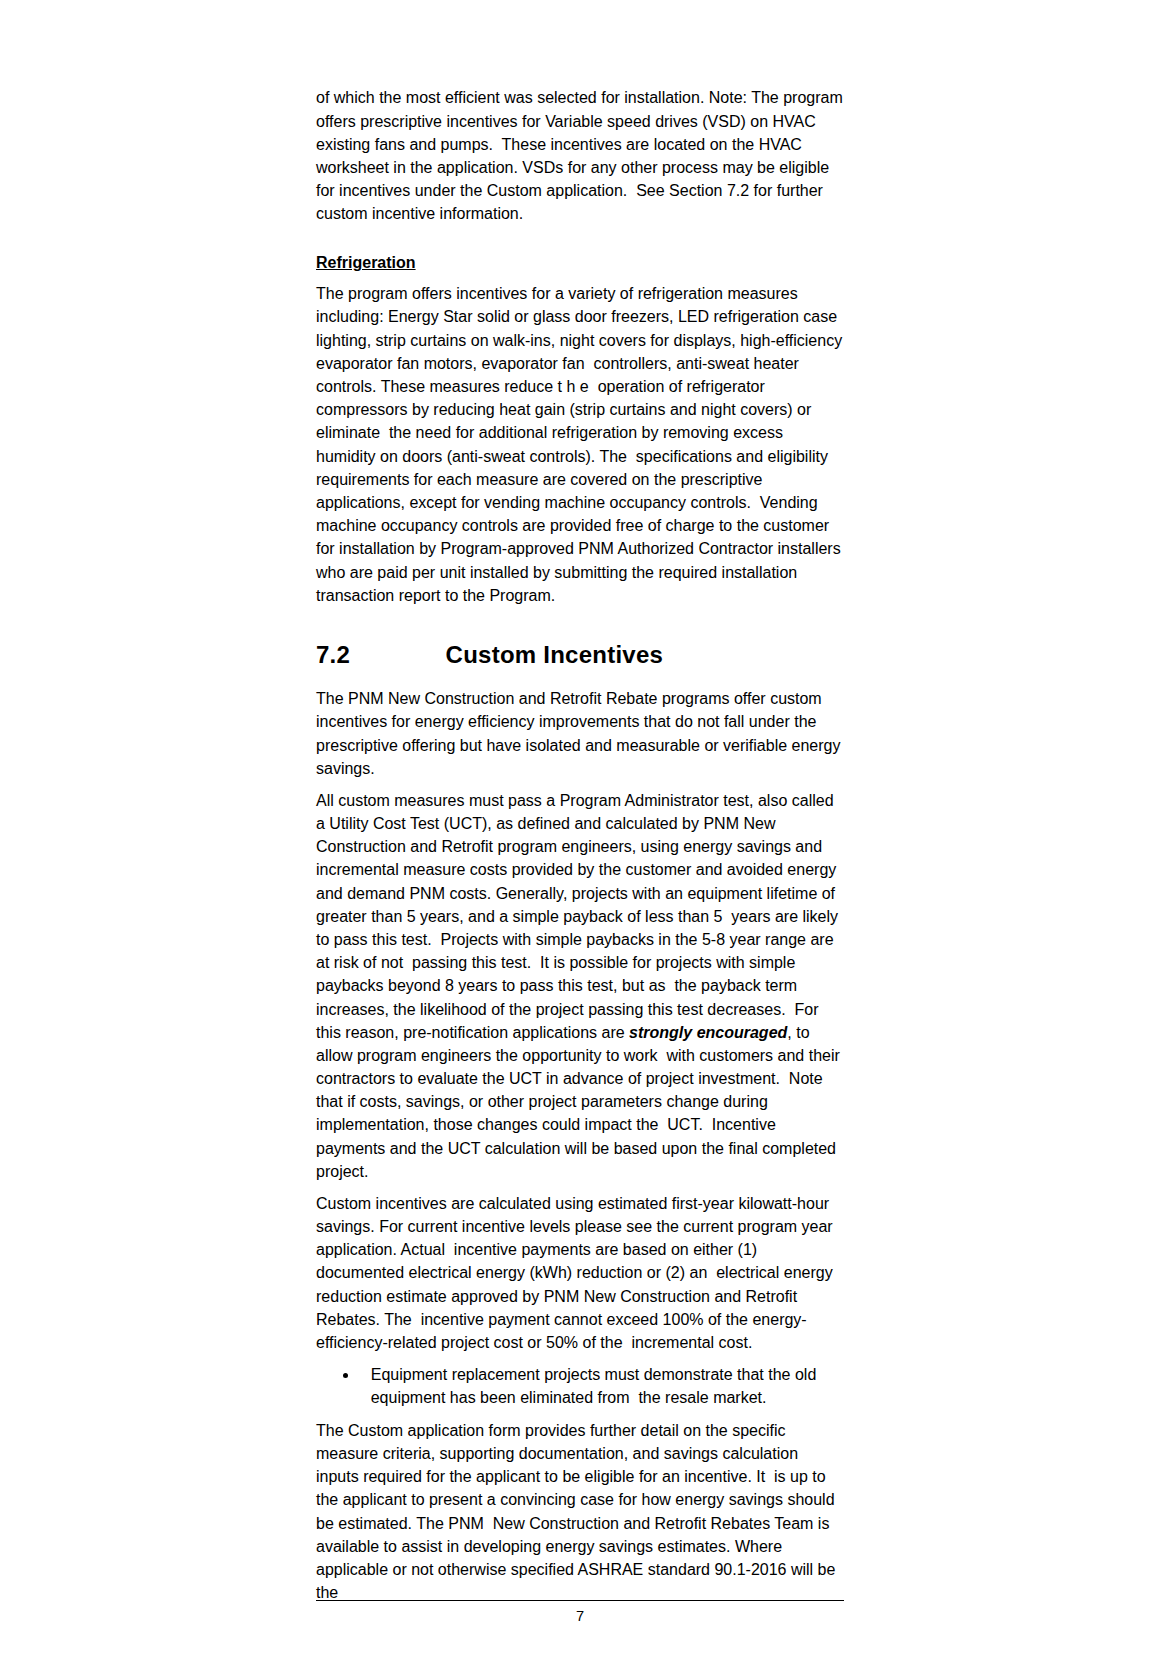of which the most efficient was selected for installation. Note: The program offers prescriptive incentives for Variable speed drives (VSD) on HVAC existing fans and pumps. These incentives are located on the HVAC worksheet in the application. VSDs for any other process may be eligible for incentives under the Custom application. See Section 7.2 for further custom incentive information.
Refrigeration
The program offers incentives for a variety of refrigeration measures including: Energy Star solid or glass door freezers, LED refrigeration case lighting, strip curtains on walk-ins, night covers for displays, high-efficiency evaporator fan motors, evaporator fan controllers, anti-sweat heater controls. These measures reduce t h e operation of refrigerator compressors by reducing heat gain (strip curtains and night covers) or eliminate the need for additional refrigeration by removing excess humidity on doors (anti-sweat controls). The specifications and eligibility requirements for each measure are covered on the prescriptive applications, except for vending machine occupancy controls. Vending machine occupancy controls are provided free of charge to the customer for installation by Program-approved PNM Authorized Contractor installers who are paid per unit installed by submitting the required installation transaction report to the Program.
7.2 Custom Incentives
The PNM New Construction and Retrofit Rebate programs offer custom incentives for energy efficiency improvements that do not fall under the prescriptive offering but have isolated and measurable or verifiable energy savings.
All custom measures must pass a Program Administrator test, also called a Utility Cost Test (UCT), as defined and calculated by PNM New Construction and Retrofit program engineers, using energy savings and incremental measure costs provided by the customer and avoided energy and demand PNM costs. Generally, projects with an equipment lifetime of greater than 5 years, and a simple payback of less than 5 years are likely to pass this test. Projects with simple paybacks in the 5-8 year range are at risk of not passing this test. It is possible for projects with simple paybacks beyond 8 years to pass this test, but as the payback term increases, the likelihood of the project passing this test decreases. For this reason, pre-notification applications are strongly encouraged, to allow program engineers the opportunity to work with customers and their contractors to evaluate the UCT in advance of project investment. Note that if costs, savings, or other project parameters change during implementation, those changes could impact the UCT. Incentive payments and the UCT calculation will be based upon the final completed project.
Custom incentives are calculated using estimated first-year kilowatt-hour savings. For current incentive levels please see the current program year application. Actual incentive payments are based on either (1) documented electrical energy (kWh) reduction or (2) an electrical energy reduction estimate approved by PNM New Construction and Retrofit Rebates. The incentive payment cannot exceed 100% of the energy-efficiency-related project cost or 50% of the incremental cost.
Equipment replacement projects must demonstrate that the old equipment has been eliminated from the resale market.
The Custom application form provides further detail on the specific measure criteria, supporting documentation, and savings calculation inputs required for the applicant to be eligible for an incentive. It is up to the applicant to present a convincing case for how energy savings should be estimated. The PNM New Construction and Retrofit Rebates Team is available to assist in developing energy savings estimates. Where applicable or not otherwise specified ASHRAE standard 90.1-2016 will be the
7